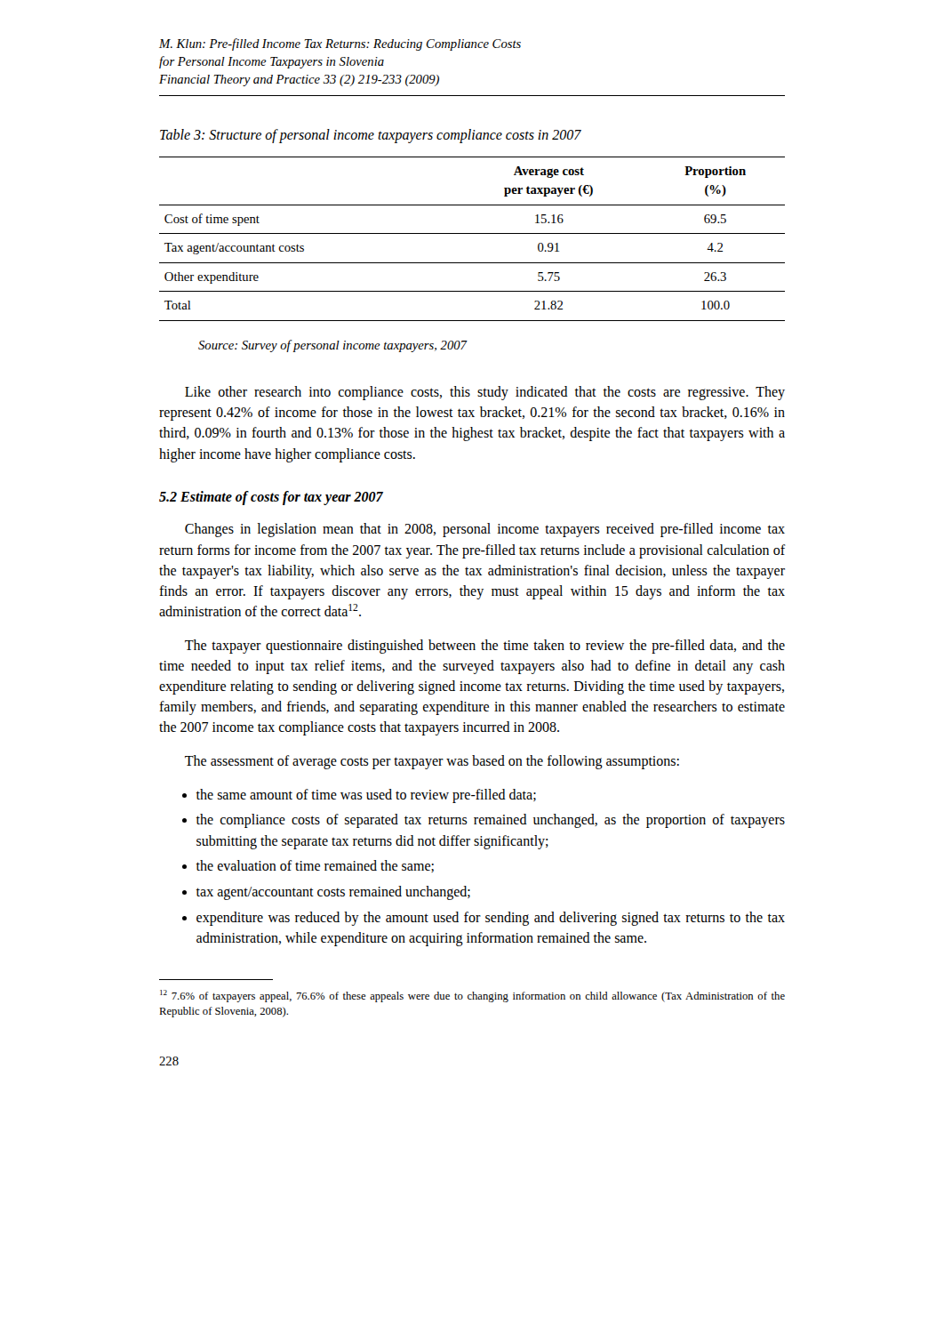M. Klun: Pre-filled Income Tax Returns: Reducing Compliance Costs
for Personal Income Taxpayers in Slovenia
Financial Theory and Practice 33 (2) 219-233 (2009)
Table 3: Structure of personal income taxpayers compliance costs in 2007
| | Average cost per taxpayer (€) | Proportion (%) |
| --- | --- | --- |
| Cost of time spent | 15.16 | 69.5 |
| Tax agent/accountant costs | 0.91 | 4.2 |
| Other expenditure | 5.75 | 26.3 |
| Total | 21.82 | 100.0 |
Source: Survey of personal income taxpayers, 2007
Like other research into compliance costs, this study indicated that the costs are regressive. They represent 0.42% of income for those in the lowest tax bracket, 0.21% for the second tax bracket, 0.16% in third, 0.09% in fourth and 0.13% for those in the highest tax bracket, despite the fact that taxpayers with a higher income have higher compliance costs.
5.2 Estimate of costs for tax year 2007
Changes in legislation mean that in 2008, personal income taxpayers received pre-filled income tax return forms for income from the 2007 tax year. The pre-filled tax returns include a provisional calculation of the taxpayer's tax liability, which also serve as the tax administration's final decision, unless the taxpayer finds an error. If taxpayers discover any errors, they must appeal within 15 days and inform the tax administration of the correct data12.
The taxpayer questionnaire distinguished between the time taken to review the pre-filled data, and the time needed to input tax relief items, and the surveyed taxpayers also had to define in detail any cash expenditure relating to sending or delivering signed income tax returns. Dividing the time used by taxpayers, family members, and friends, and separating expenditure in this manner enabled the researchers to estimate the 2007 income tax compliance costs that taxpayers incurred in 2008.
The assessment of average costs per taxpayer was based on the following assumptions:
the same amount of time was used to review pre-filled data;
the compliance costs of separated tax returns remained unchanged, as the proportion of taxpayers submitting the separate tax returns did not differ significantly;
the evaluation of time remained the same;
tax agent/accountant costs remained unchanged;
expenditure was reduced by the amount used for sending and delivering signed tax returns to the tax administration, while expenditure on acquiring information remained the same.
12 7.6% of taxpayers appeal, 76.6% of these appeals were due to changing information on child allowance (Tax Administration of the Republic of Slovenia, 2008).
228